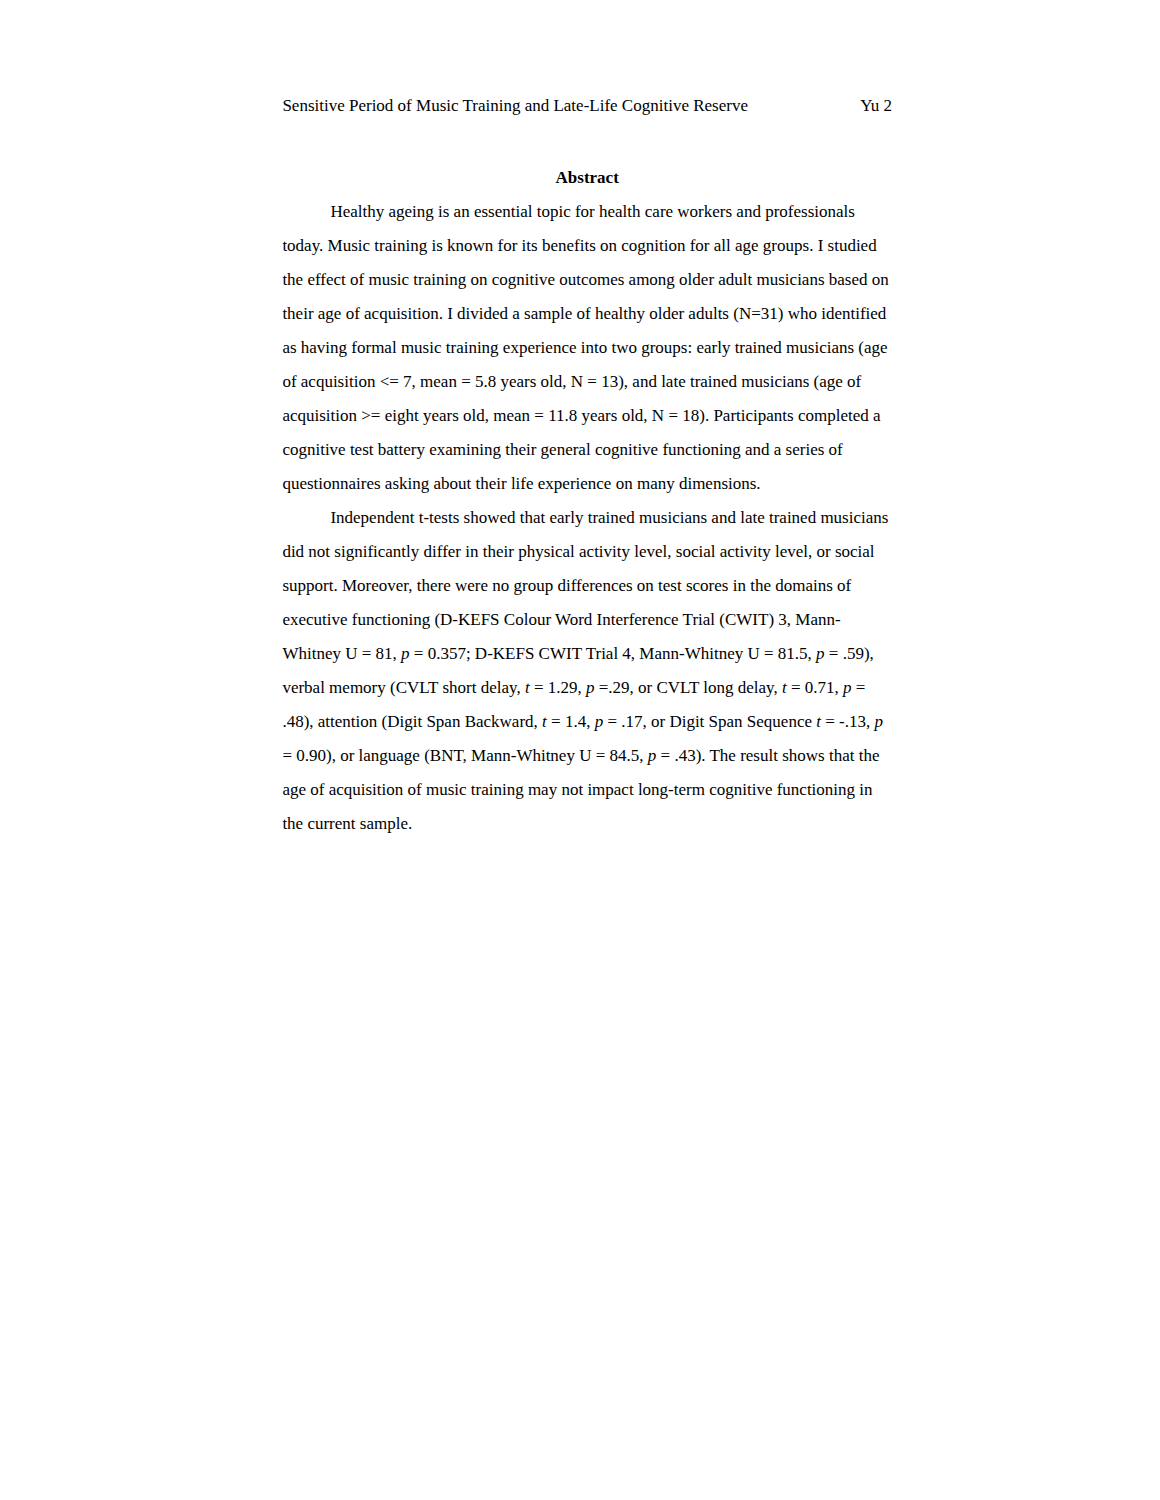Sensitive Period of Music Training and Late-Life Cognitive Reserve Yu 2
Abstract
Healthy ageing is an essential topic for health care workers and professionals today. Music training is known for its benefits on cognition for all age groups. I studied the effect of music training on cognitive outcomes among older adult musicians based on their age of acquisition. I divided a sample of healthy older adults (N=31) who identified as having formal music training experience into two groups: early trained musicians (age of acquisition <= 7, mean = 5.8 years old, N = 13), and late trained musicians (age of acquisition >= eight years old, mean = 11.8 years old, N = 18). Participants completed a cognitive test battery examining their general cognitive functioning and a series of questionnaires asking about their life experience on many dimensions.
Independent t-tests showed that early trained musicians and late trained musicians did not significantly differ in their physical activity level, social activity level, or social support. Moreover, there were no group differences on test scores in the domains of executive functioning (D-KEFS Colour Word Interference Trial (CWIT) 3, Mann-Whitney U = 81, p = 0.357; D-KEFS CWIT Trial 4, Mann-Whitney U = 81.5, p = .59), verbal memory (CVLT short delay, t = 1.29, p =.29, or CVLT long delay, t = 0.71, p = .48), attention (Digit Span Backward, t = 1.4, p = .17, or Digit Span Sequence t = -.13, p = 0.90), or language (BNT, Mann-Whitney U = 84.5, p = .43). The result shows that the age of acquisition of music training may not impact long-term cognitive functioning in the current sample.